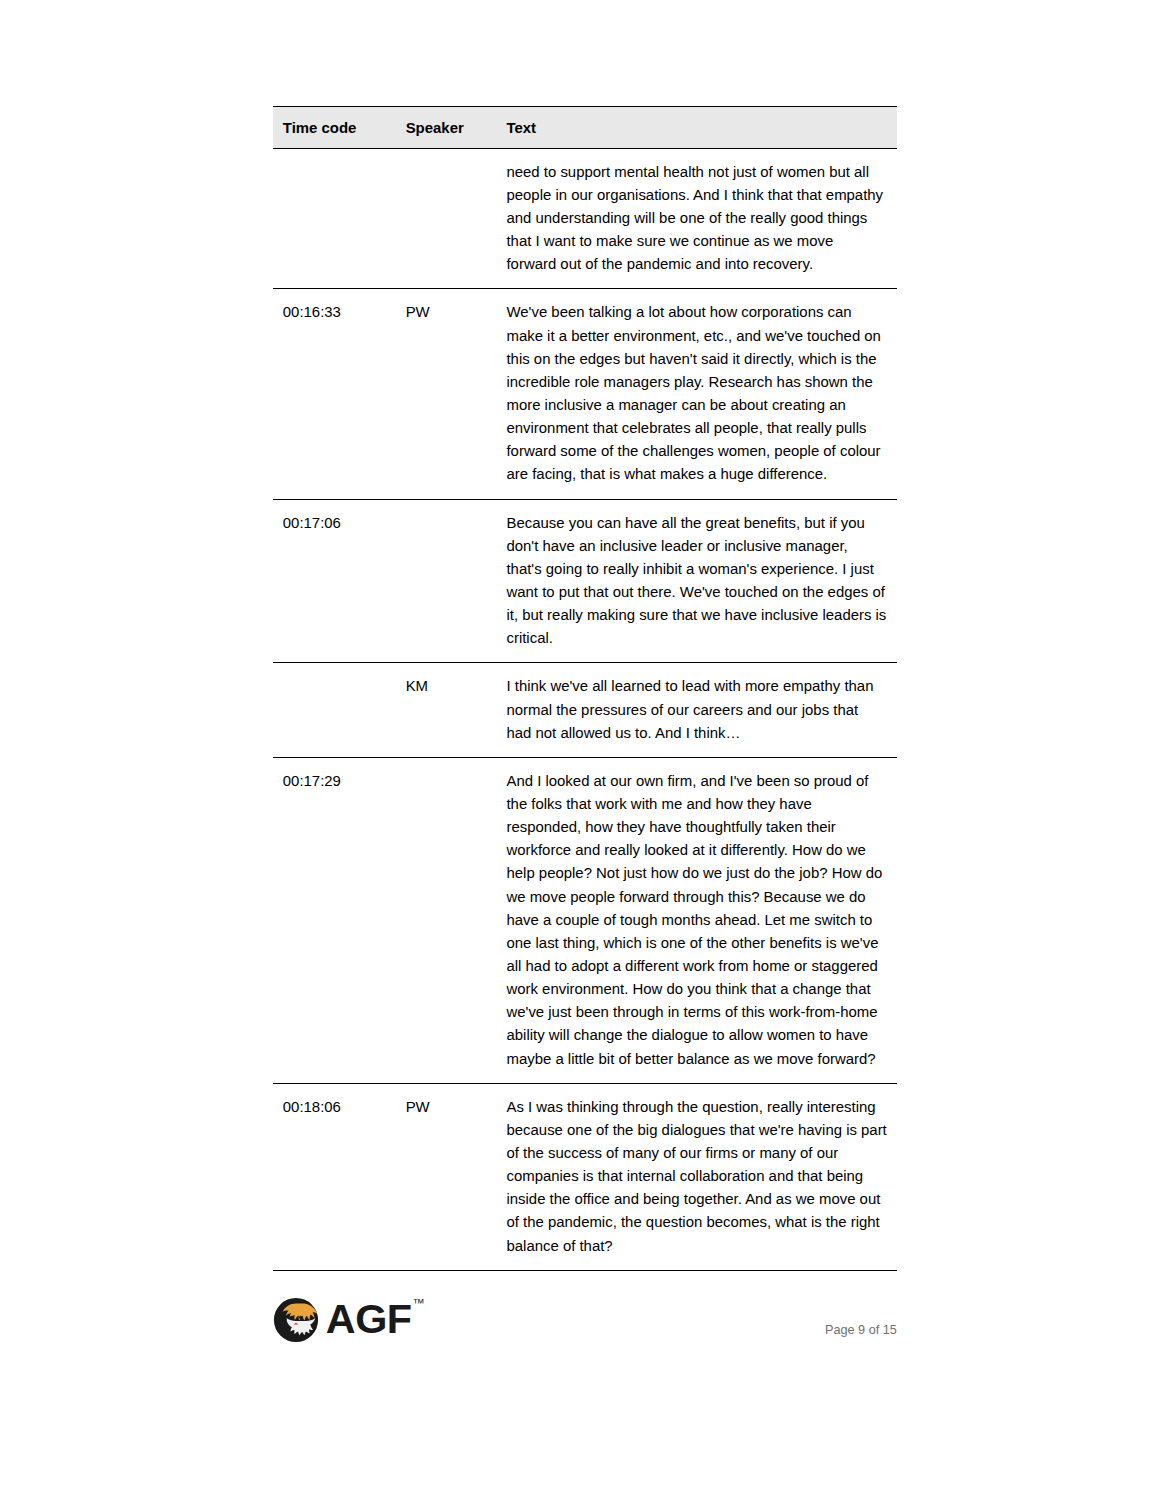| Time code | Speaker | Text |
| --- | --- | --- |
| | | need to support mental health not just of women but all people in our organisations. And I think that that empathy and understanding will be one of the really good things that I want to make sure we continue as we move forward out of the pandemic and into recovery. |
| 00:16:33 | PW | We've been talking a lot about how corporations can make it a better environment, etc., and we've touched on this on the edges but haven't said it directly, which is the incredible role managers play. Research has shown the more inclusive a manager can be about creating an environment that celebrates all people, that really pulls forward some of the challenges women, people of colour are facing, that is what makes a huge difference. |
| 00:17:06 | | Because you can have all the great benefits, but if you don't have an inclusive leader or inclusive manager, that's going to really inhibit a woman's experience. I just want to put that out there. We've touched on the edges of it, but really making sure that we have inclusive leaders is critical. |
| | KM | I think we've all learned to lead with more empathy than normal the pressures of our careers and our jobs that had not allowed us to. And I think… |
| 00:17:29 | | And I looked at our own firm, and I've been so proud of the folks that work with me and how they have responded, how they have thoughtfully taken their workforce and really looked at it differently. How do we help people? Not just how do we just do the job? How do we move people forward through this? Because we do have a couple of tough months ahead. Let me switch to one last thing, which is one of the other benefits is we've all had to adopt a different work from home or staggered work environment. How do you think that a change that we've just been through in terms of this work-from-home ability will change the dialogue to allow women to have maybe a little bit of better balance as we move forward? |
| 00:18:06 | PW | As I was thinking through the question, really interesting because one of the big dialogues that we're having is part of the success of many of our firms or many of our companies is that internal collaboration and that being inside the office and being together. And as we move out of the pandemic, the question becomes, what is the right balance of that? |
AGF™
Page 9 of 15